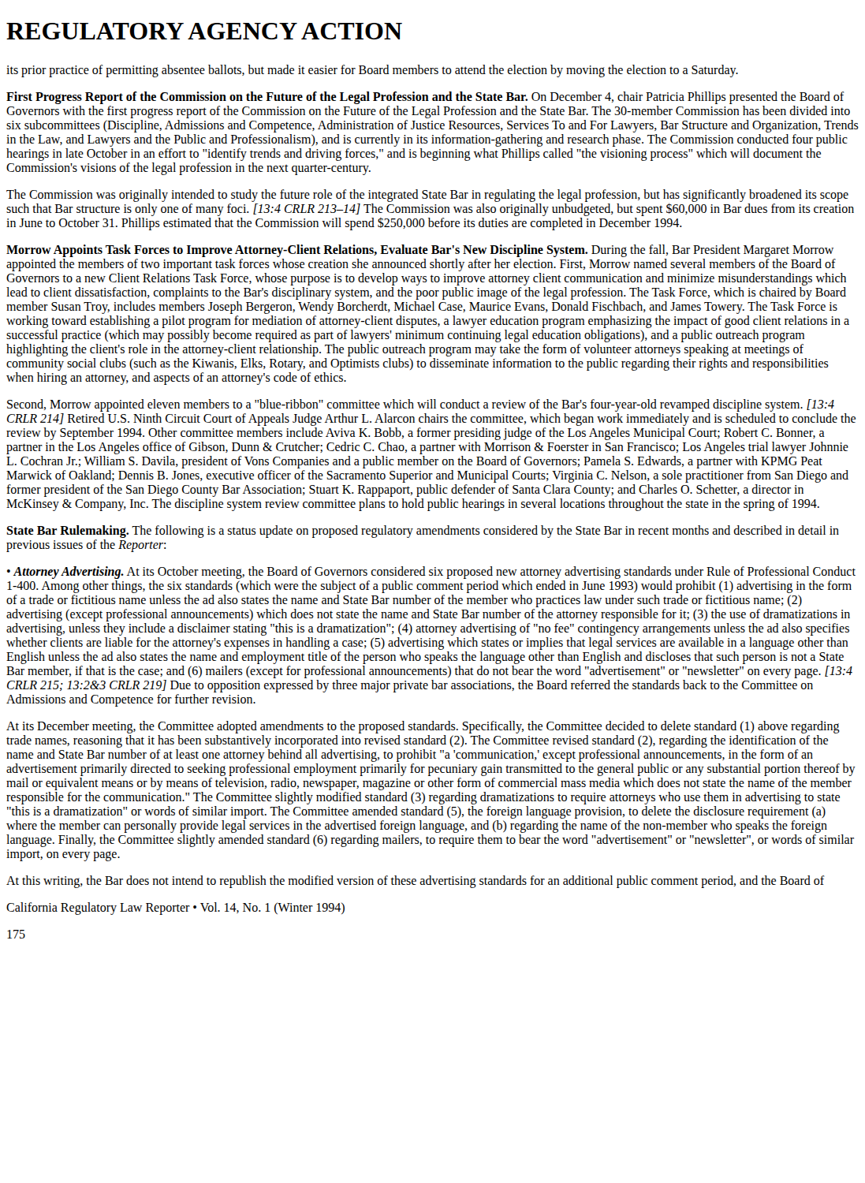REGULATORY AGENCY ACTION
its prior practice of permitting absentee ballots, but made it easier for Board members to attend the election by moving the election to a Saturday.
First Progress Report of the Commission on the Future of the Legal Profession and the State Bar. On December 4, chair Patricia Phillips presented the Board of Governors with the first progress report of the Commission on the Future of the Legal Profession and the State Bar. The 30-member Commission has been divided into six subcommittees (Discipline, Admissions and Competence, Administration of Justice Resources, Services To and For Lawyers, Bar Structure and Organization, Trends in the Law, and Lawyers and the Public and Professionalism), and is currently in its information-gathering and research phase. The Commission conducted four public hearings in late October in an effort to "identify trends and driving forces," and is beginning what Phillips called "the visioning process" which will document the Commission's visions of the legal profession in the next quarter-century.
The Commission was originally intended to study the future role of the integrated State Bar in regulating the legal profession, but has significantly broadened its scope such that Bar structure is only one of many foci. [13:4 CRLR 213–14] The Commission was also originally unbudgeted, but spent $60,000 in Bar dues from its creation in June to October 31. Phillips estimated that the Commission will spend $250,000 before its duties are completed in December 1994.
Morrow Appoints Task Forces to Improve Attorney-Client Relations, Evaluate Bar's New Discipline System. During the fall, Bar President Margaret Morrow appointed the members of two important task forces whose creation she announced shortly after her election. First, Morrow named several members of the Board of Governors to a new Client Relations Task Force, whose purpose is to develop ways to improve attorney client communication and minimize misunderstandings which lead to client dissatisfaction, complaints to the Bar's disciplinary system, and the poor public image of the legal profession. The Task Force, which is chaired by Board member Susan Troy, includes members Joseph Bergeron, Wendy Borcherdt, Michael Case, Maurice Evans, Donald Fischbach, and James Towery. The Task Force is working toward establishing a pilot program for mediation of attorney-client disputes, a lawyer education program emphasizing the impact of good client relations in a successful practice (which may possibly become required as part of lawyers' minimum continuing legal education obligations), and a public outreach program highlighting the client's role in the attorney-client relationship. The public outreach program may take the form of volunteer attorneys speaking at meetings of community social clubs (such as the Kiwanis, Elks, Rotary, and Optimists clubs) to disseminate information to the public regarding their rights and responsibilities when hiring an attorney, and aspects of an attorney's code of ethics.
Second, Morrow appointed eleven members to a "blue-ribbon" committee which will conduct a review of the Bar's four-year-old revamped discipline system. [13:4 CRLR 214] Retired U.S. Ninth Circuit Court of Appeals Judge Arthur L. Alarcon chairs the committee, which began work immediately and is scheduled to conclude the review by September 1994. Other committee members include Aviva K. Bobb, a former presiding judge of the Los Angeles Municipal Court; Robert C. Bonner, a partner in the Los Angeles office of Gibson, Dunn & Crutcher; Cedric C. Chao, a partner with Morrison & Foerster in San Francisco; Los Angeles trial lawyer Johnnie L. Cochran Jr.; William S. Davila, president of Vons Companies and a public member on the Board of Governors; Pamela S. Edwards, a partner with KPMG Peat Marwick of Oakland; Dennis B. Jones, executive officer of the Sacramento Superior and Municipal Courts; Virginia C. Nelson, a sole practitioner from San Diego and former president of the San Diego County Bar Association; Stuart K. Rappaport, public defender of Santa Clara County; and Charles O. Schetter, a director in McKinsey & Company, Inc. The discipline system review committee plans to hold public hearings in several locations throughout the state in the spring of 1994.
State Bar Rulemaking. The following is a status update on proposed regulatory amendments considered by the State Bar in recent months and described in detail in previous issues of the Reporter:
• Attorney Advertising. At its October meeting, the Board of Governors considered six proposed new attorney advertising standards under Rule of Professional Conduct 1-400. Among other things, the six standards (which were the subject of a public comment period which ended in June 1993) would prohibit (1) advertising in the form of a trade or fictitious name unless the ad also states the name and State Bar number of the member who practices law under such trade or fictitious name; (2) advertising (except professional announcements) which does not state the name and State Bar number of the attorney responsible for it; (3) the use of dramatizations in advertising, unless they include a disclaimer stating "this is a dramatization"; (4) attorney advertising of "no fee" contingency arrangements unless the ad also specifies whether clients are liable for the attorney's expenses in handling a case; (5) advertising which states or implies that legal services are available in a language other than English unless the ad also states the name and employment title of the person who speaks the language other than English and discloses that such person is not a State Bar member, if that is the case; and (6) mailers (except for professional announcements) that do not bear the word "advertisement" or "newsletter" on every page. [13:4 CRLR 215; 13:2&3 CRLR 219] Due to opposition expressed by three major private bar associations, the Board referred the standards back to the Committee on Admissions and Competence for further revision.
At its December meeting, the Committee adopted amendments to the proposed standards. Specifically, the Committee decided to delete standard (1) above regarding trade names, reasoning that it has been substantively incorporated into revised standard (2). The Committee revised standard (2), regarding the identification of the name and State Bar number of at least one attorney behind all advertising, to prohibit "a 'communication,' except professional announcements, in the form of an advertisement primarily directed to seeking professional employment primarily for pecuniary gain transmitted to the general public or any substantial portion thereof by mail or equivalent means or by means of television, radio, newspaper, magazine or other form of commercial mass media which does not state the name of the member responsible for the communication." The Committee slightly modified standard (3) regarding dramatizations to require attorneys who use them in advertising to state "this is a dramatization" or words of similar import. The Committee amended standard (5), the foreign language provision, to delete the disclosure requirement (a) where the member can personally provide legal services in the advertised foreign language, and (b) regarding the name of the non-member who speaks the foreign language. Finally, the Committee slightly amended standard (6) regarding mailers, to require them to bear the word "advertisement" or "newsletter", or words of similar import, on every page.
At this writing, the Bar does not intend to republish the modified version of these advertising standards for an additional public comment period, and the Board of
California Regulatory Law Reporter • Vol. 14, No. 1 (Winter 1994)
175